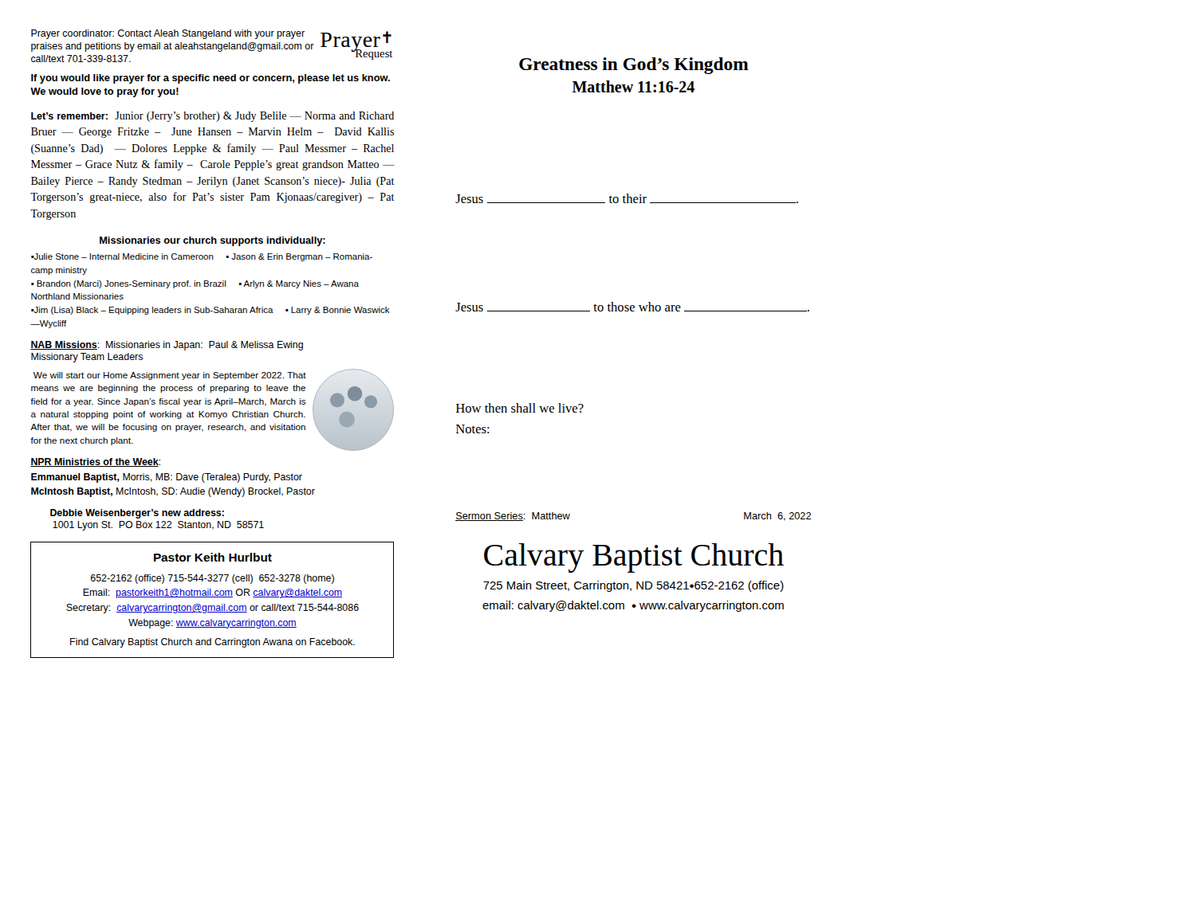Prayer coordinator: Contact Aleah Stangeland with your prayer praises and petitions by email at aleahstangeland@gmail.com or call/text 701-339-8137.
Prayer✝ Request
If you would like prayer for a specific need or concern, please let us know. We would love to pray for you!
Let’s remember: Junior (Jerry’s brother) & Judy Belile — Norma and Richard Bruer — George Fritzke – June Hansen – Marvin Helm – David Kallis (Suanne’s Dad) — Dolores Leppke & family — Paul Messmer – Rachel Messmer – Grace Nutz & family – Carole Pepple’s great grandson Matteo — Bailey Pierce – Randy Stedman – Jerilyn (Janet Scanson’s niece)- Julia (Pat Torgerson’s great-niece, also for Pat’s sister Pam Kjonaas/caregiver) – Pat Torgerson
Missionaries our church supports individually:
▪Julie Stone – Internal Medicine in Cameroon ▪ Jason & Erin Bergman – Romania-camp ministry
▪ Brandon (Marci) Jones-Seminary prof. in Brazil ▪ Arlyn & Marcy Nies – Awana Northland Missionaries
▪Jim (Lisa) Black – Equipping leaders in Sub-Saharan Africa ▪ Larry & Bonnie Waswick—Wycliff
NAB Missions: Missionaries in Japan: Paul & Melissa Ewing
Missionary Team Leaders
We will start our Home Assignment year in September 2022. That means we are beginning the process of preparing to leave the field for a year. Since Japan’s fiscal year is April–March, March is a natural stopping point of working at Komyo Christian Church. After that, we will be focusing on prayer, research, and visitation for the next church plant.
NPR Ministries of the Week:
Emmanuel Baptist, Morris, MB: Dave (Teralea) Purdy, Pastor
McIntosh Baptist, McIntosh, SD: Audie (Wendy) Brockel, Pastor
Debbie Weisenberger’s new address:
1001 Lyon St. PO Box 122 Stanton, ND 58571
Pastor Keith Hurlbut
652-2162 (office) 715-544-3277 (cell) 652-3278 (home)
Email: pastorkeith1@hotmail.com OR calvary@daktel.com
Secretary: calvarycarrington@gmail.com or call/text 715-544-8086
Webpage: www.calvarycarrington.com
Find Calvary Baptist Church and Carrington Awana on Facebook.
Greatness in God’s Kingdom
Matthew 11:16-24
Jesus to their .
Jesus to those who are .
How then shall we live?
Notes:
Sermon Series: Matthew
March 6, 2022
Calvary Baptist Church
725 Main Street, Carrington, ND 58421•652-2162 (office)
email: calvary@daktel.com • www.calvarycarrington.com